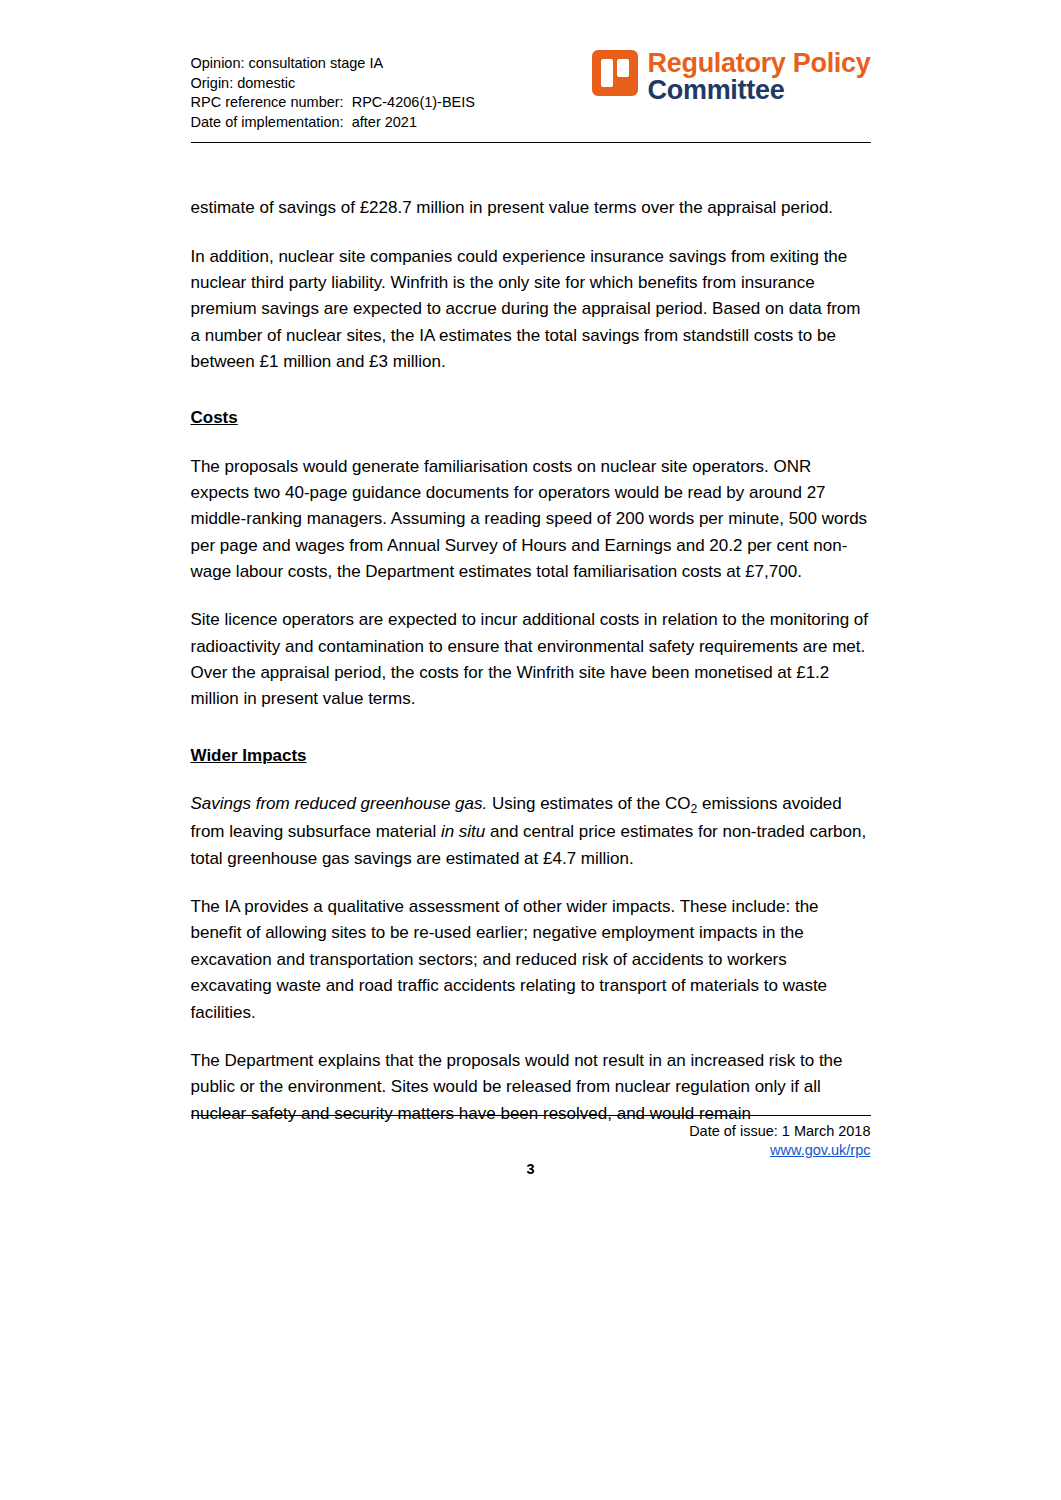Opinion: consultation stage IA
Origin: domestic
RPC reference number: RPC-4206(1)-BEIS
Date of implementation: after 2021
Regulatory Policy
Committee
estimate of savings of £228.7 million in present value terms over the appraisal period.
In addition, nuclear site companies could experience insurance savings from exiting the nuclear third party liability. Winfrith is the only site for which benefits from insurance premium savings are expected to accrue during the appraisal period. Based on data from a number of nuclear sites, the IA estimates the total savings from standstill costs to be between £1 million and £3 million.
Costs
The proposals would generate familiarisation costs on nuclear site operators. ONR expects two 40-page guidance documents for operators would be read by around 27 middle-ranking managers. Assuming a reading speed of 200 words per minute, 500 words per page and wages from Annual Survey of Hours and Earnings and 20.2 per cent non-wage labour costs, the Department estimates total familiarisation costs at £7,700.
Site licence operators are expected to incur additional costs in relation to the monitoring of radioactivity and contamination to ensure that environmental safety requirements are met. Over the appraisal period, the costs for the Winfrith site have been monetised at £1.2 million in present value terms.
Wider Impacts
Savings from reduced greenhouse gas. Using estimates of the CO2 emissions avoided from leaving subsurface material in situ and central price estimates for non-traded carbon, total greenhouse gas savings are estimated at £4.7 million.
The IA provides a qualitative assessment of other wider impacts. These include: the benefit of allowing sites to be re-used earlier; negative employment impacts in the excavation and transportation sectors; and reduced risk of accidents to workers excavating waste and road traffic accidents relating to transport of materials to waste facilities.
The Department explains that the proposals would not result in an increased risk to the public or the environment. Sites would be released from nuclear regulation only if all nuclear safety and security matters have been resolved, and would remain
Date of issue: 1 March 2018
www.gov.uk/rpc
3